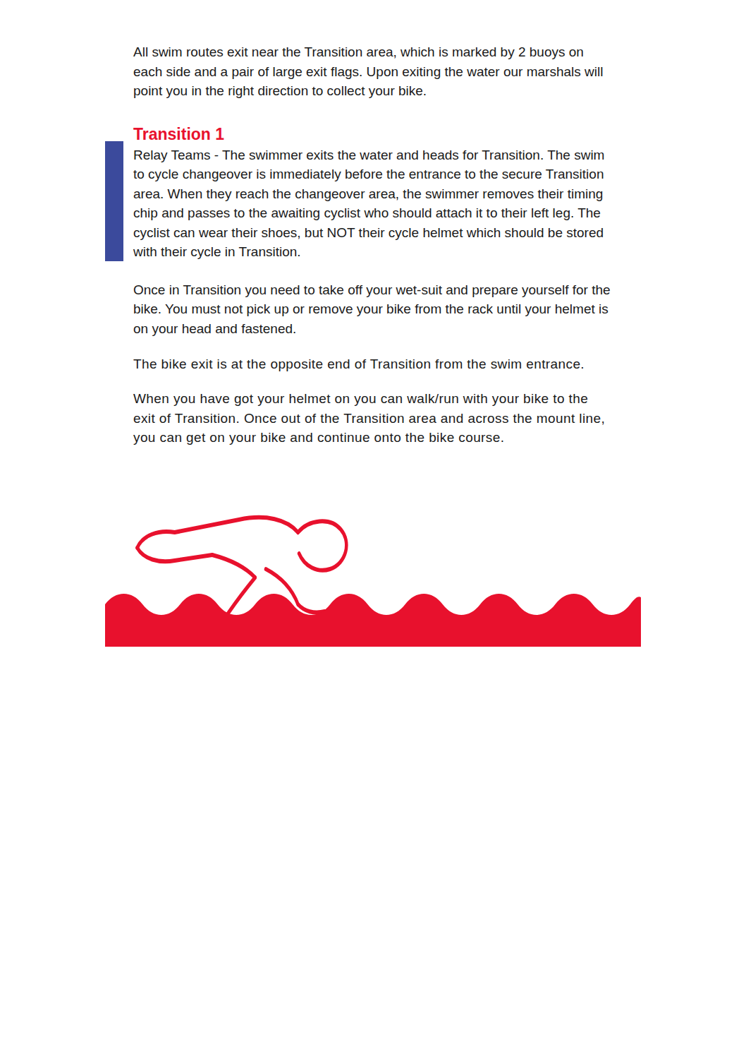All swim routes exit near the Transition area, which is marked by 2 buoys on each side and a pair of large exit flags. Upon exiting the water our marshals will point you in the right direction to collect your bike.
Transition 1
Relay Teams - The swimmer exits the water and heads for Transition. The swim to cycle changeover is immediately before the entrance to the secure Transition area. When they reach the changeover area, the swimmer removes their timing chip and passes to the awaiting cyclist who should attach it to their left leg. The cyclist can wear their shoes, but NOT their cycle helmet which should be stored with their cycle in Transition.
Once in Transition you need to take off your wet-suit and prepare yourself for the bike. You must not pick up or remove your bike from the rack until your helmet is on your head and fastened.
The bike exit is at the opposite end of Transition from the swim entrance.
When you have got your helmet on you can walk/run with your bike to the exit of Transition. Once out of the Transition area and across the mount line, you can get on your bike and continue onto the bike course.